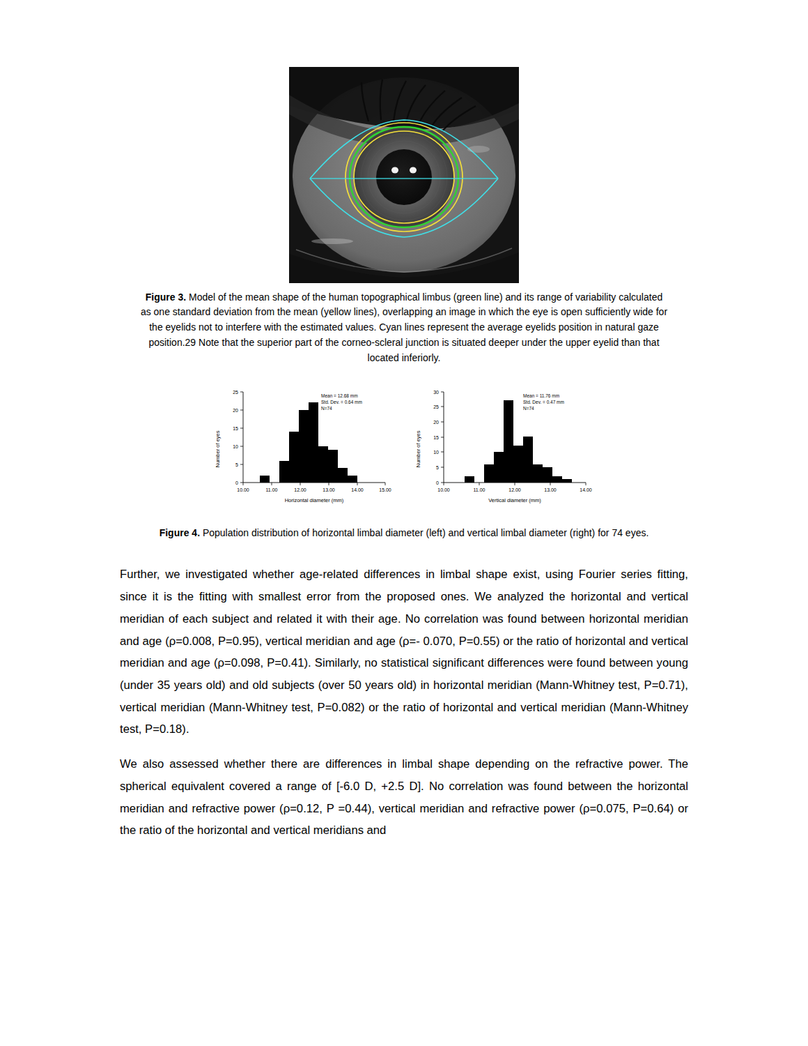Figure 3. Model of the mean shape of the human topographical limbus (green line) and its range of variability calculated as one standard deviation from the mean (yellow lines), overlapping an image in which the eye is open sufficiently wide for the eyelids not to interfere with the estimated values. Cyan lines represent the average eyelids position in natural gaze position.29 Note that the superior part of the corneo-scleral junction is situated deeper under the upper eyelid than that located inferiorly.
0 5 10 15 20 25 10.00 11.00 12.00 13.00 14.00 15.00 Horizontal diameter (mm) Number of eyes Mean = 12.68 mm Std. Dev. = 0.64 mm N=74
0 5 10 15 20 25 30 10.00 11.00 12.00 13.00 14.00 Vertical diameter (mm) Number of eyes Mean = 11.76 mm Std. Dev. = 0.47 mm N=74
Figure 4. Population distribution of horizontal limbal diameter (left) and vertical limbal diameter (right) for 74 eyes.
Further, we investigated whether age-related differences in limbal shape exist, using Fourier series fitting, since it is the fitting with smallest error from the proposed ones. We analyzed the horizontal and vertical meridian of each subject and related it with their age. No correlation was found between horizontal meridian and age (ρ=0.008, P=0.95), vertical meridian and age (ρ=- 0.070, P=0.55) or the ratio of horizontal and vertical meridian and age (ρ=0.098, P=0.41). Similarly, no statistical significant differences were found between young (under 35 years old) and old subjects (over 50 years old) in horizontal meridian (Mann-Whitney test, P=0.71), vertical meridian (Mann-Whitney test, P=0.082) or the ratio of horizontal and vertical meridian (Mann-Whitney test, P=0.18).
We also assessed whether there are differences in limbal shape depending on the refractive power. The spherical equivalent covered a range of [-6.0 D, +2.5 D]. No correlation was found between the horizontal meridian and refractive power (ρ=0.12, P =0.44), vertical meridian and refractive power (ρ=0.075, P=0.64) or the ratio of the horizontal and vertical meridians and